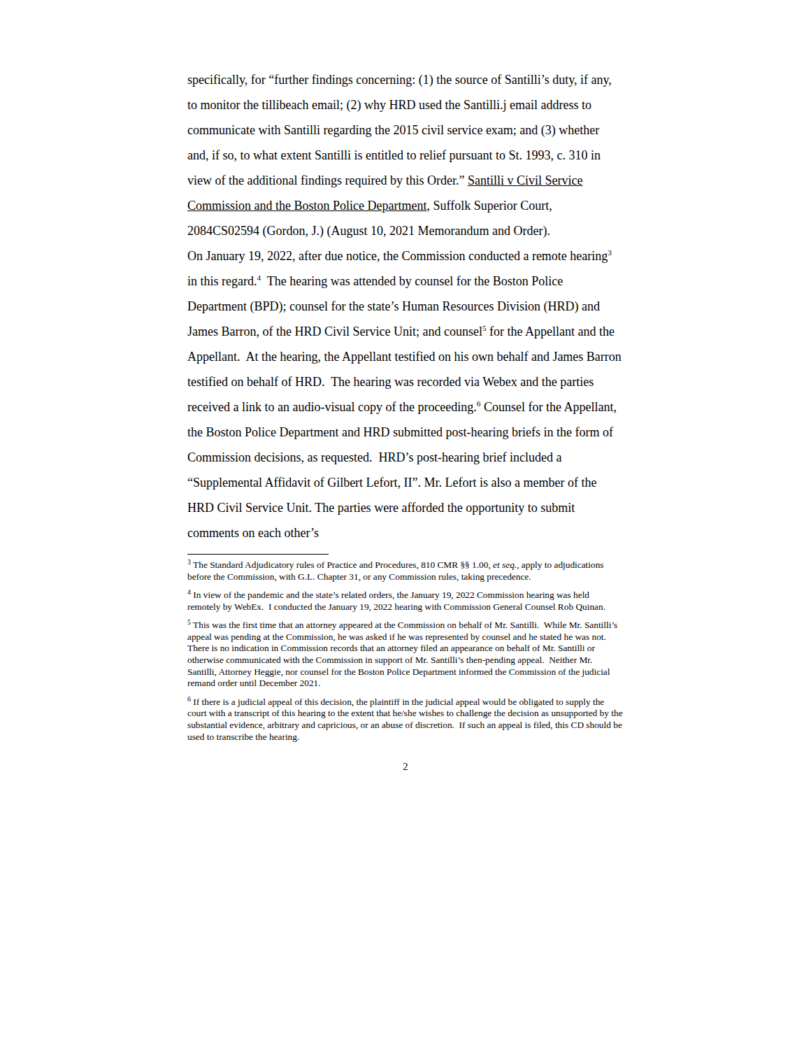specifically, for “further findings concerning: (1) the source of Santilli’s duty, if any, to monitor the tillibeach email; (2) why HRD used the Santilli.j email address to communicate with Santilli regarding the 2015 civil service exam; and (3) whether and, if so, to what extent Santilli is entitled to relief pursuant to St. 1993, c. 310 in view of the additional findings required by this Order.” Santilli v Civil Service Commission and the Boston Police Department, Suffolk Superior Court, 2084CS02594 (Gordon, J.) (August 10, 2021 Memorandum and Order).
On January 19, 2022, after due notice, the Commission conducted a remote hearing3 in this regard.4 The hearing was attended by counsel for the Boston Police Department (BPD); counsel for the state’s Human Resources Division (HRD) and James Barron, of the HRD Civil Service Unit; and counsel5 for the Appellant and the Appellant. At the hearing, the Appellant testified on his own behalf and James Barron testified on behalf of HRD. The hearing was recorded via Webex and the parties received a link to an audio-visual copy of the proceeding.6 Counsel for the Appellant, the Boston Police Department and HRD submitted post-hearing briefs in the form of Commission decisions, as requested. HRD’s post-hearing brief included a “Supplemental Affidavit of Gilbert Lefort, II”. Mr. Lefort is also a member of the HRD Civil Service Unit. The parties were afforded the opportunity to submit comments on each other’s
3 The Standard Adjudicatory rules of Practice and Procedures, 810 CMR §§ 1.00, et seq., apply to adjudications before the Commission, with G.L. Chapter 31, or any Commission rules, taking precedence.
4 In view of the pandemic and the state’s related orders, the January 19, 2022 Commission hearing was held remotely by WebEx. I conducted the January 19, 2022 hearing with Commission General Counsel Rob Quinan.
5 This was the first time that an attorney appeared at the Commission on behalf of Mr. Santilli. While Mr. Santilli’s appeal was pending at the Commission, he was asked if he was represented by counsel and he stated he was not. There is no indication in Commission records that an attorney filed an appearance on behalf of Mr. Santilli or otherwise communicated with the Commission in support of Mr. Santilli’s then-pending appeal. Neither Mr. Santilli, Attorney Heggie, nor counsel for the Boston Police Department informed the Commission of the judicial remand order until December 2021.
6 If there is a judicial appeal of this decision, the plaintiff in the judicial appeal would be obligated to supply the court with a transcript of this hearing to the extent that he/she wishes to challenge the decision as unsupported by the substantial evidence, arbitrary and capricious, or an abuse of discretion. If such an appeal is filed, this CD should be used to transcribe the hearing.
2